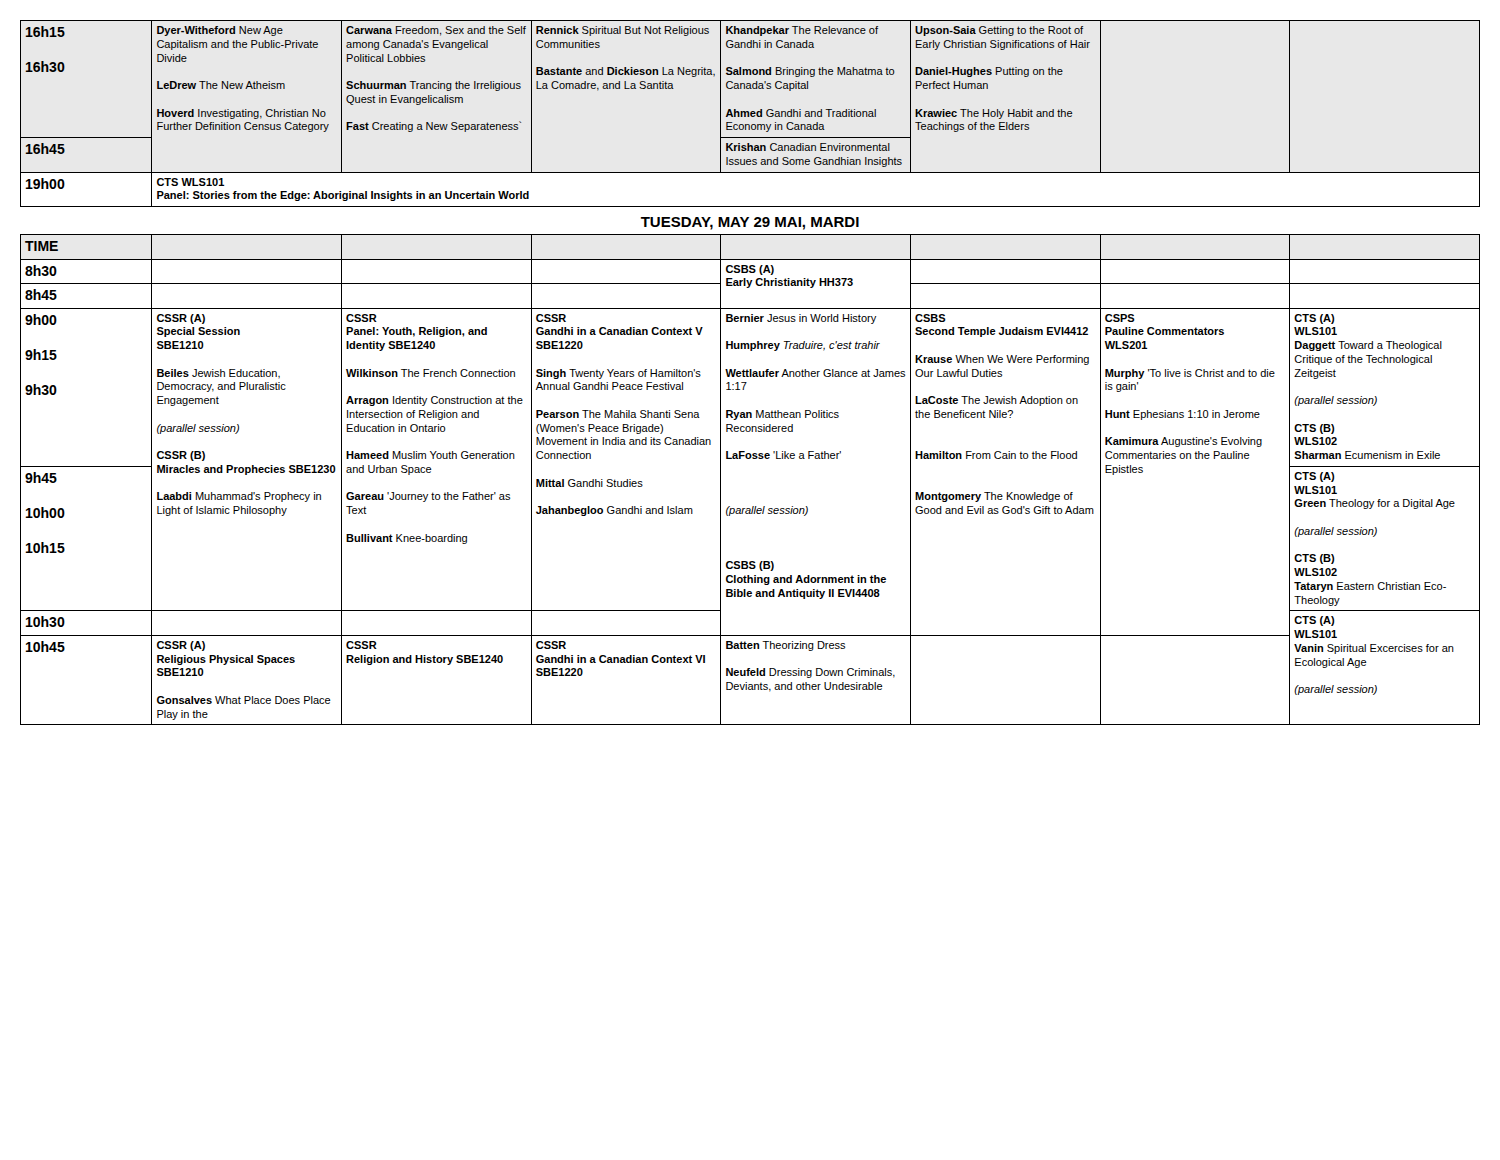| 16h15 16h30 | Dyer-Witheford New Age Capitalism and the Public-Private Divide LeDrew The New Atheism Hoverd Investigating, Christian No Further Definition Census Category | Carwana Freedom, Sex and the Self among Canada's Evangelical Political Lobbies Schuurman Trancing the Irreligious Quest in Evangelicalism Fast Creating a New Separateness` | Rennick Spiritual But Not Religious Communities Bastante and Dickieson La Negrita, La Comadre, and La Santita | Khandpekar The Relevance of Gandhi in Canada Salmond Bringing the Mahatma to Canada's Capital Ahmed Gandhi and Traditional Economy in Canada | Upson-Saia Getting to the Root of Early Christian Significations of Hair Daniel-Hughes Putting on the Perfect Human Krawiec The Holy Habit and the Teachings of the Elders | | |
| 16h45 | Krishan Canadian Environmental Issues and Some Gandhian Insights |
| 19h00 | CTS WLS101 Panel: Stories from the Edge: Aboriginal Insights in an Uncertain World |
TUESDAY, MAY 29 MAI, MARDI
| TIME | | | | | | | |
| 8h30 | | | | CSBS (A) Early Christianity HH373 | | | |
| 8h45 | | | | | | |
| 9h00 9h15 9h30 | CSSR (A) Special Session SBE1210 Beiles Jewish Education, Democracy, and Pluralistic Engagement (parallel session) CSSR (B) Miracles and Prophecies SBE1230 Laabdi Muhammad's Prophecy in Light of Islamic Philosophy | CSSR Panel: Youth, Religion, and Identity SBE1240 Wilkinson The French Connection Arragon Identity Construction at the Intersection of Religion and Education in Ontario Hameed Muslim Youth Generation and Urban Space Gareau 'Journey to the Father' as Text Bullivant Knee-boarding | CSSR Gandhi in a Canadian Context V SBE1220 Singh Twenty Years of Hamilton's Annual Gandhi Peace Festival Pearson The Mahila Shanti Sena (Women's Peace Brigade) Movement in India and its Canadian Connection Mittal Gandhi Studies Jahanbegloo Gandhi and Islam | Bernier Jesus in World History Humphrey Traduire, c'est trahir Wettlaufer Another Glance at James 1:17 Ryan Matthean Politics Reconsidered LaFosse 'Like a Father' (parallel session) CSBS (B) Clothing and Adornment in the Bible and Antiquity II EVI4408 | CSBS Second Temple Judaism EVI4412 Krause When We Were Performing Our Lawful Duties LaCoste The Jewish Adoption on the Beneficent Nile? Hamilton From Cain to the Flood Montgomery The Knowledge of Good and Evil as God's Gift to Adam | CSPS Pauline Commentators WLS201 Murphy 'To live is Christ and to die is gain' Hunt Ephesians 1:10 in Jerome Kamimura Augustine's Evolving Commentaries on the Pauline Epistles | CTS (A) WLS101 Daggett Toward a Theological Critique of the Technological Zeitgeist (parallel session) CTS (B) WLS102 Sharman Ecumenism in Exile |
| 9h45 10h00 10h15 | CTS (A) WLS101 Green Theology for a Digital Age (parallel session) CTS (B) WLS102 Tataryn Eastern Christian Eco-Theology |
| 10h30 | | | | CTS (A) WLS101 Vanin Spiritual Excercises for an Ecological Age (parallel session) |
| 10h45 | CSSR (A) Religious Physical Spaces SBE1210 Gonsalves What Place Does Place Play in the | CSSR Religion and History SBE1240 | CSSR Gandhi in a Canadian Context VI SBE1220 | Batten Theorizing Dress Neufeld Dressing Down Criminals, Deviants, and other Undesirable | | |